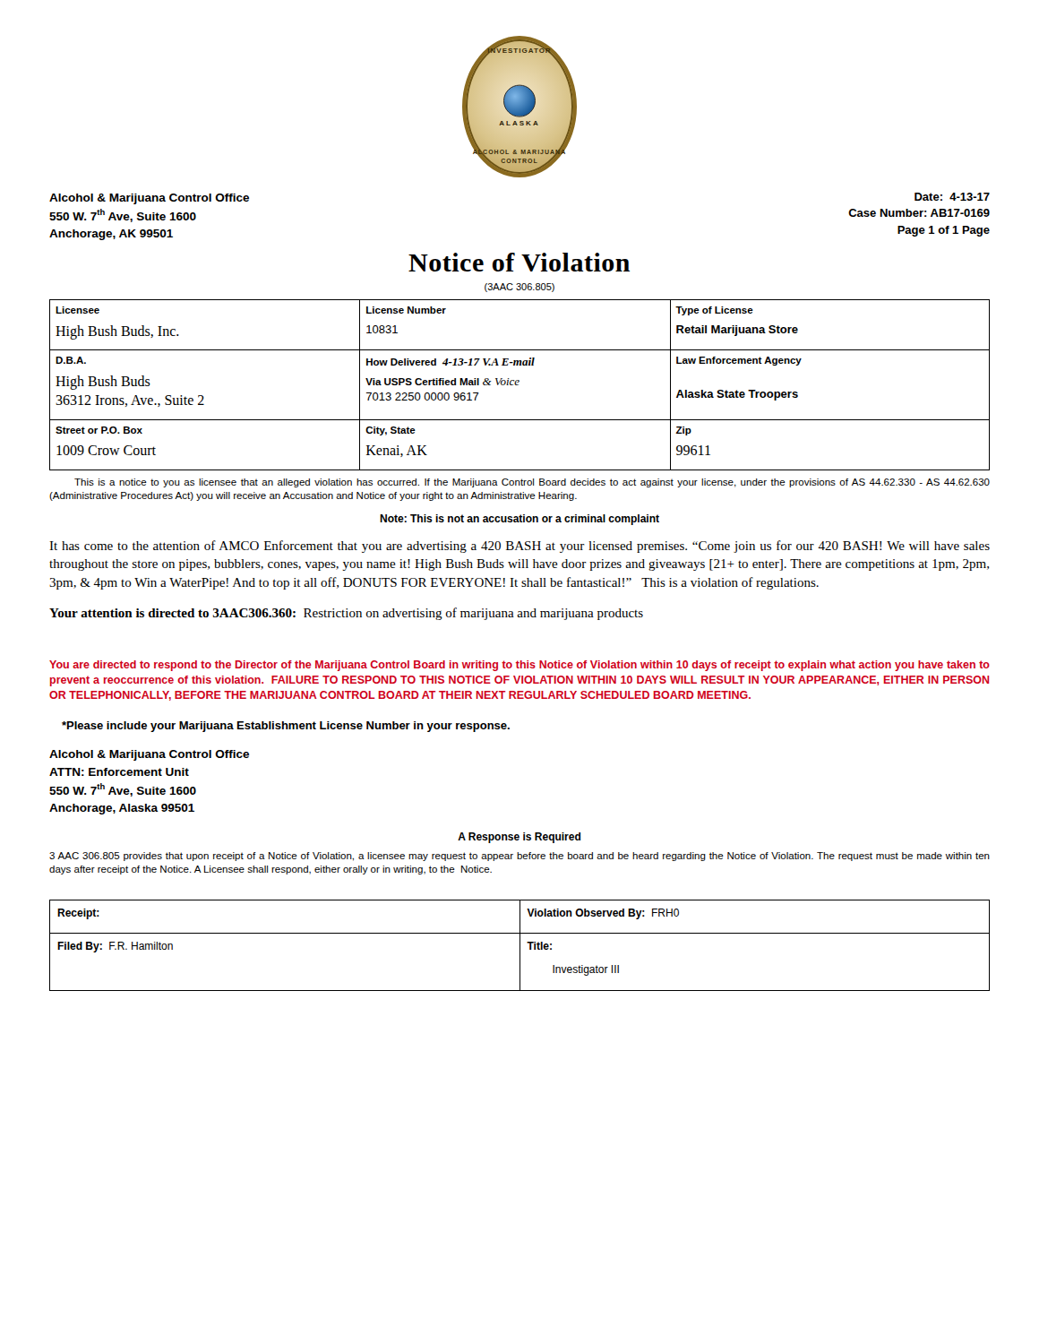INVESTIGATOR
ALASKA
ALCOHOL & MARIJUANA CONTROL
Alcohol & Marijuana Control Office
550 W. 7th Ave, Suite 1600
Anchorage, AK 99501
Date: 4-13-17
Case Number: AB17-0169
Page 1 of 1 Page
Notice of Violation
(3AAC 306.805)
| Licensee High Bush Buds, Inc. | License Number 10831 | Type of License Retail Marijuana Store |
| D.B.A. High Bush Buds 36312 Irons, Ave., Suite 2 | How Delivered 4-13-17 V.A E-mail Via USPS Certified Mail & Voice 7013 2250 0000 9617 | Law Enforcement Agency Alaska State Troopers |
| Street or P.O. Box 1009 Crow Court | City, State Kenai, AK | Zip 99611 |
This is a notice to you as licensee that an alleged violation has occurred. If the Marijuana Control Board decides to act against your license, under the provisions of AS 44.62.330 - AS 44.62.630 (Administrative Procedures Act) you will receive an Accusation and Notice of your right to an Administrative Hearing.
Note: This is not an accusation or a criminal complaint
It has come to the attention of AMCO Enforcement that you are advertising a 420 BASH at your licensed premises. “Come join us for our 420 BASH! We will have sales throughout the store on pipes, bubblers, cones, vapes, you name it! High Bush Buds will have door prizes and giveaways [21+ to enter]. There are competitions at 1pm, 2pm, 3pm, & 4pm to Win a WaterPipe! And to top it all off, DONUTS FOR EVERYONE! It shall be fantastical!” This is a violation of regulations.
Your attention is directed to 3AAC306.360: Restriction on advertising of marijuana and marijuana products
You are directed to respond to the Director of the Marijuana Control Board in writing to this Notice of Violation within 10 days of receipt to explain what action you have taken to prevent a reoccurrence of this violation. FAILURE TO RESPOND TO THIS NOTICE OF VIOLATION WITHIN 10 DAYS WILL RESULT IN YOUR APPEARANCE, EITHER IN PERSON OR TELEPHONICALLY, BEFORE THE MARIJUANA CONTROL BOARD AT THEIR NEXT REGULARLY SCHEDULED BOARD MEETING.
*Please include your Marijuana Establishment License Number in your response.
Alcohol & Marijuana Control Office
ATTN: Enforcement Unit
550 W. 7th Ave, Suite 1600
Anchorage, Alaska 99501
A Response is Required
3 AAC 306.805 provides that upon receipt of a Notice of Violation, a licensee may request to appear before the board and be heard regarding the Notice of Violation. The request must be made within ten days after receipt of the Notice. A Licensee shall respond, either orally or in writing, to the Notice.
| Receipt: | Violation Observed By: FRH0 |
| Filed By: F.R. Hamilton | Title: Investigator III |